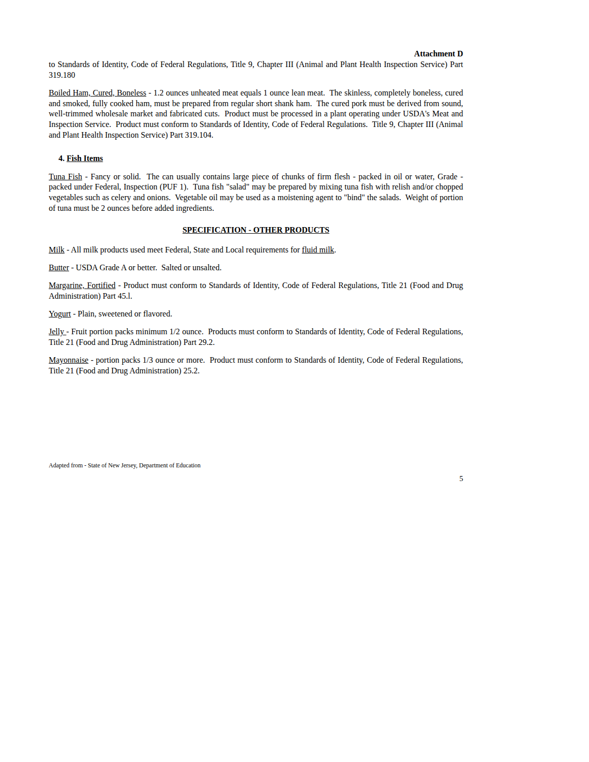Attachment D
to Standards of Identity, Code of Federal Regulations, Title 9, Chapter III (Animal and Plant Health Inspection Service) Part 319.180
Boiled Ham, Cured, Boneless - 1.2 ounces unheated meat equals 1 ounce lean meat. The skinless, completely boneless, cured and smoked, fully cooked ham, must be prepared from regular short shank ham. The cured pork must be derived from sound, well-trimmed wholesale market and fabricated cuts. Product must be processed in a plant operating under USDA's Meat and Inspection Service. Product must conform to Standards of Identity, Code of Federal Regulations. Title 9, Chapter III (Animal and Plant Health Inspection Service) Part 319.104.
Fish Items
Tuna Fish - Fancy or solid. The can usually contains large piece of chunks of firm flesh - packed in oil or water, Grade - packed under Federal, Inspection (PUF 1). Tuna fish "salad" may be prepared by mixing tuna fish with relish and/or chopped vegetables such as celery and onions. Vegetable oil may be used as a moistening agent to "bind" the salads. Weight of portion of tuna must be 2 ounces before added ingredients.
SPECIFICATION - OTHER PRODUCTS
Milk - All milk products used meet Federal, State and Local requirements for fluid milk.
Butter - USDA Grade A or better. Salted or unsalted.
Margarine, Fortified - Product must conform to Standards of Identity, Code of Federal Regulations, Title 21 (Food and Drug Administration) Part 45.l.
Yogurt - Plain, sweetened or flavored.
Jelly - Fruit portion packs minimum 1/2 ounce. Products must conform to Standards of Identity, Code of Federal Regulations, Title 21 (Food and Drug Administration) Part 29.2.
Mayonnaise - portion packs 1/3 ounce or more. Product must conform to Standards of Identity, Code of Federal Regulations, Title 21 (Food and Drug Administration) 25.2.
Adapted from - State of New Jersey, Department of Education
5